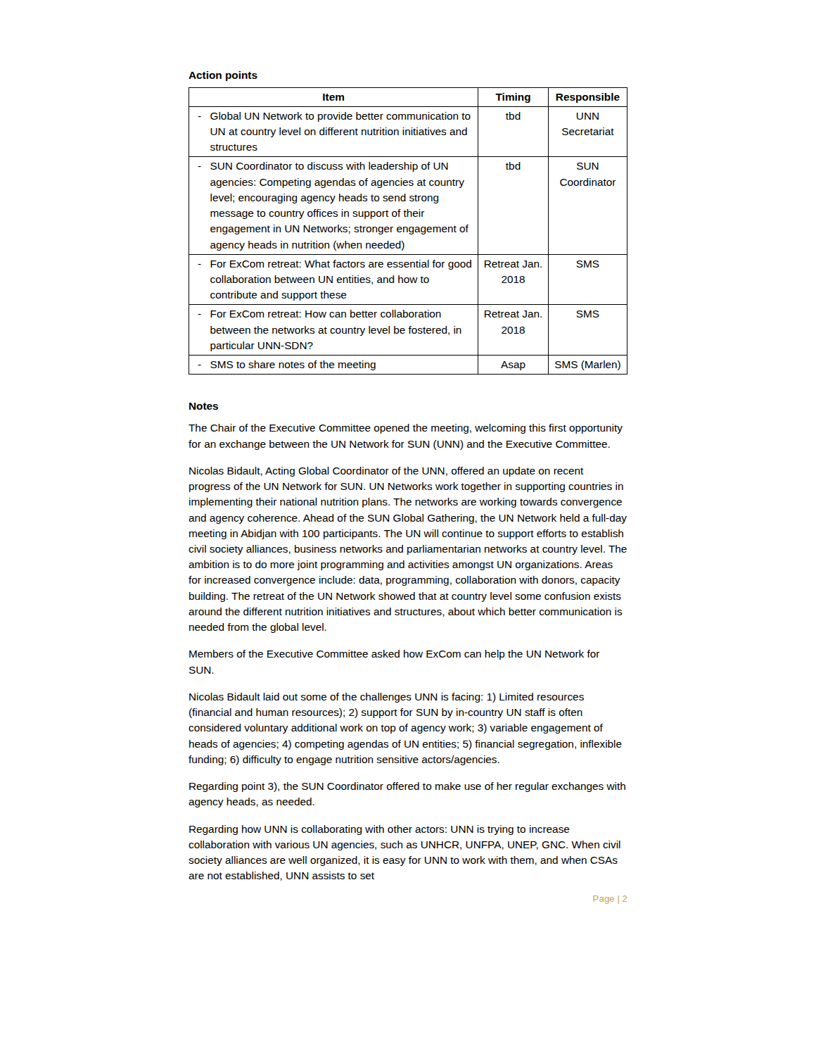Action points
| Item | Timing | Responsible |
| --- | --- | --- |
| Global UN Network to provide better communication to UN at country level on different nutrition initiatives and structures | tbd | UNN Secretariat |
| SUN Coordinator to discuss with leadership of UN agencies: Competing agendas of agencies at country level; encouraging agency heads to send strong message to country offices in support of their engagement in UN Networks; stronger engagement of agency heads in nutrition (when needed) | tbd | SUN Coordinator |
| For ExCom retreat: What factors are essential for good collaboration between UN entities, and how to contribute and support these | Retreat Jan. 2018 | SMS |
| For ExCom retreat: How can better collaboration between the networks at country level be fostered, in particular UNN-SDN? | Retreat Jan. 2018 | SMS |
| SMS to share notes of the meeting | Asap | SMS (Marlen) |
Notes
The Chair of the Executive Committee opened the meeting, welcoming this first opportunity for an exchange between the UN Network for SUN (UNN) and the Executive Committee.
Nicolas Bidault, Acting Global Coordinator of the UNN, offered an update on recent progress of the UN Network for SUN. UN Networks work together in supporting countries in implementing their national nutrition plans. The networks are working towards convergence and agency coherence. Ahead of the SUN Global Gathering, the UN Network held a full-day meeting in Abidjan with 100 participants. The UN will continue to support efforts to establish civil society alliances, business networks and parliamentarian networks at country level. The ambition is to do more joint programming and activities amongst UN organizations. Areas for increased convergence include: data, programming, collaboration with donors, capacity building. The retreat of the UN Network showed that at country level some confusion exists around the different nutrition initiatives and structures, about which better communication is needed from the global level.
Members of the Executive Committee asked how ExCom can help the UN Network for SUN.
Nicolas Bidault laid out some of the challenges UNN is facing: 1) Limited resources (financial and human resources); 2) support for SUN by in-country UN staff is often considered voluntary additional work on top of agency work; 3) variable engagement of heads of agencies; 4) competing agendas of UN entities; 5) financial segregation, inflexible funding; 6) difficulty to engage nutrition sensitive actors/agencies.
Regarding point 3), the SUN Coordinator offered to make use of her regular exchanges with agency heads, as needed.
Regarding how UNN is collaborating with other actors: UNN is trying to increase collaboration with various UN agencies, such as UNHCR, UNFPA, UNEP, GNC. When civil society alliances are well organized, it is easy for UNN to work with them, and when CSAs are not established, UNN assists to set
Page | 2